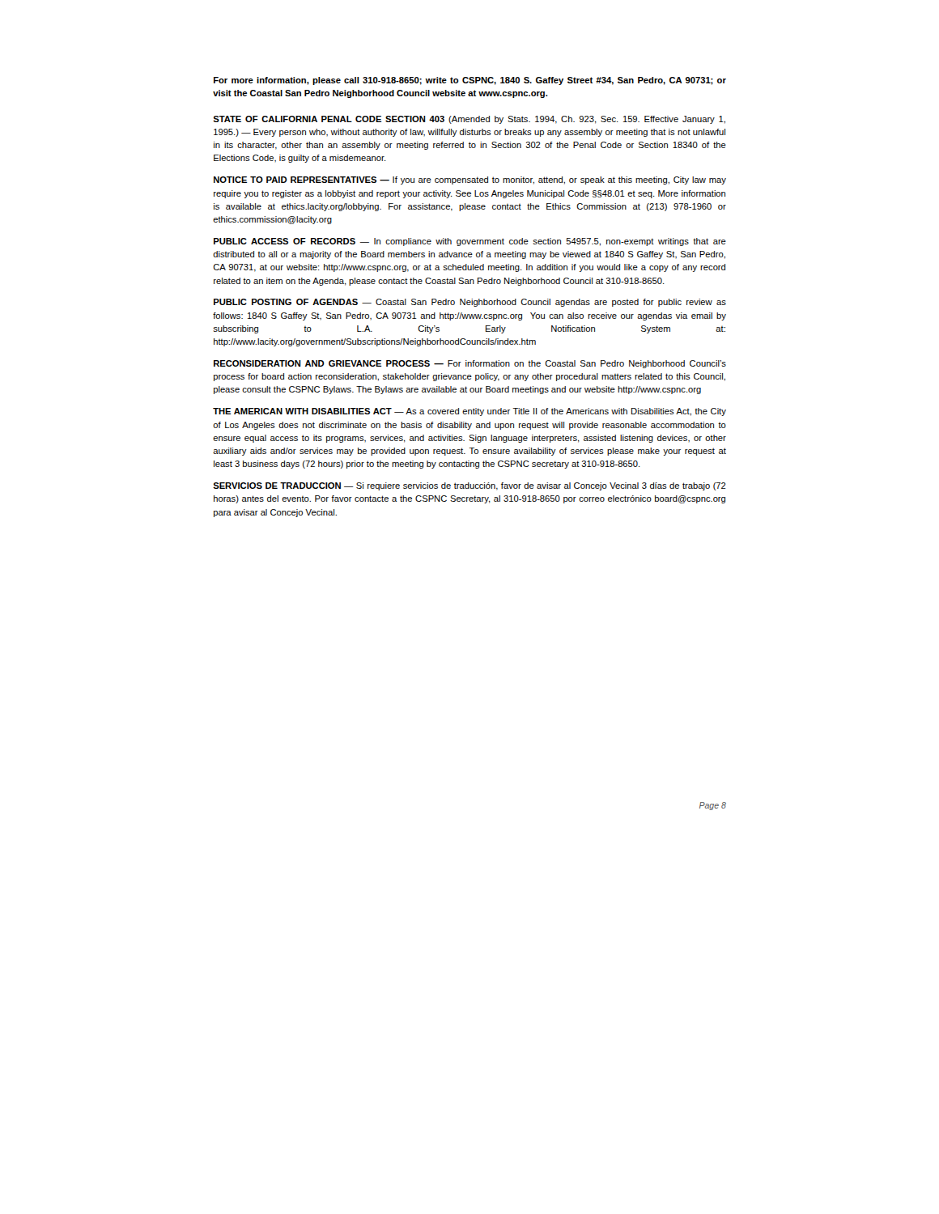For more information, please call 310-918-8650; write to CSPNC, 1840 S. Gaffey Street #34, San Pedro, CA 90731; or visit the Coastal San Pedro Neighborhood Council website at www.cspnc.org.
STATE OF CALIFORNIA PENAL CODE SECTION 403 (Amended by Stats. 1994, Ch. 923, Sec. 159. Effective January 1, 1995.) — Every person who, without authority of law, willfully disturbs or breaks up any assembly or meeting that is not unlawful in its character, other than an assembly or meeting referred to in Section 302 of the Penal Code or Section 18340 of the Elections Code, is guilty of a misdemeanor.
NOTICE TO PAID REPRESENTATIVES — If you are compensated to monitor, attend, or speak at this meeting, City law may require you to register as a lobbyist and report your activity. See Los Angeles Municipal Code §§48.01 et seq. More information is available at ethics.lacity.org/lobbying. For assistance, please contact the Ethics Commission at (213) 978-1960 or ethics.commission@lacity.org
PUBLIC ACCESS OF RECORDS — In compliance with government code section 54957.5, non-exempt writings that are distributed to all or a majority of the Board members in advance of a meeting may be viewed at 1840 S Gaffey St, San Pedro, CA 90731, at our website: http://www.cspnc.org, or at a scheduled meeting. In addition if you would like a copy of any record related to an item on the Agenda, please contact the Coastal San Pedro Neighborhood Council at 310-918-8650.
PUBLIC POSTING OF AGENDAS — Coastal San Pedro Neighborhood Council agendas are posted for public review as follows: 1840 S Gaffey St, San Pedro, CA 90731 and http://www.cspnc.org You can also receive our agendas via email by subscribing to L.A. City’s Early Notification System at: http://www.lacity.org/government/Subscriptions/NeighborhoodCouncils/index.htm
RECONSIDERATION AND GRIEVANCE PROCESS — For information on the Coastal San Pedro Neighborhood Council’s process for board action reconsideration, stakeholder grievance policy, or any other procedural matters related to this Council, please consult the CSPNC Bylaws. The Bylaws are available at our Board meetings and our website http://www.cspnc.org
THE AMERICAN WITH DISABILITIES ACT — As a covered entity under Title II of the Americans with Disabilities Act, the City of Los Angeles does not discriminate on the basis of disability and upon request will provide reasonable accommodation to ensure equal access to its programs, services, and activities. Sign language interpreters, assisted listening devices, or other auxiliary aids and/or services may be provided upon request. To ensure availability of services please make your request at least 3 business days (72 hours) prior to the meeting by contacting the CSPNC secretary at 310-918-8650.
SERVICIOS DE TRADUCCION — Si requiere servicios de traducción, favor de avisar al Concejo Vecinal 3 días de trabajo (72 horas) antes del evento. Por favor contacte a the CSPNC Secretary, al 310-918-8650 por correo electrónico board@cspnc.org para avisar al Concejo Vecinal.
Page 8